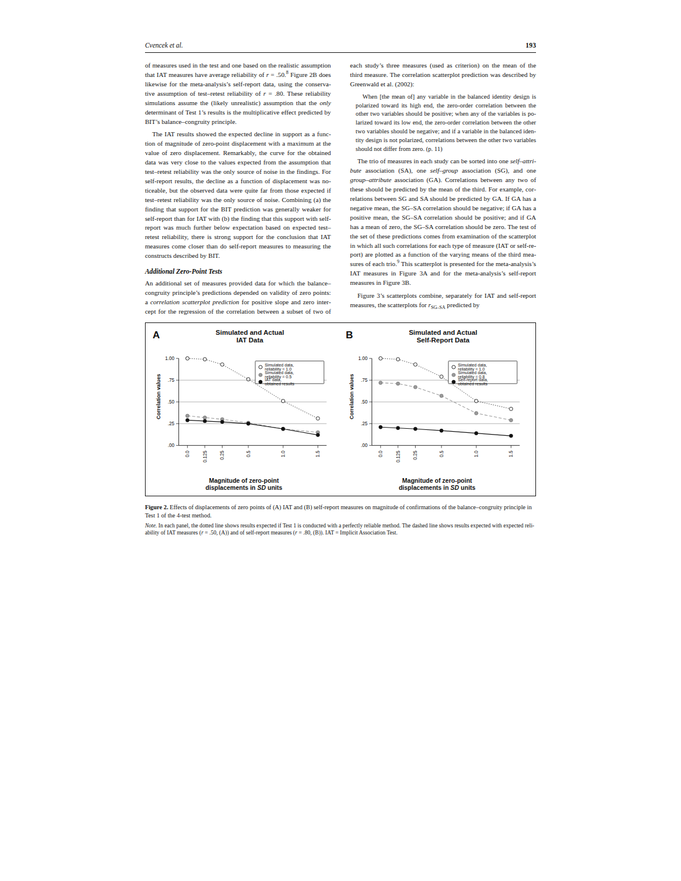Cvencek et al.
193
of measures used in the test and one based on the realistic assumption that IAT measures have average reliability of r = .50.8 Figure 2B does likewise for the meta-analysis’s self-report data, using the conservative assumption of test–retest reliability of r = .80. These reliability simulations assume the (likely unrealistic) assumption that the only determinant of Test 1’s results is the multiplicative effect predicted by BIT’s balance–congruity principle.
The IAT results showed the expected decline in support as a function of magnitude of zero-point displacement with a maximum at the value of zero displacement. Remarkably, the curve for the obtained data was very close to the values expected from the assumption that test–retest reliability was the only source of noise in the findings. For self-report results, the decline as a function of displacement was noticeable, but the observed data were quite far from those expected if test–retest reliability was the only source of noise. Combining (a) the finding that support for the BIT prediction was generally weaker for self-report than for IAT with (b) the finding that this support with self-report was much further below expectation based on expected test–retest reliability, there is strong support for the conclusion that IAT measures come closer than do self-report measures to measuring the constructs described by BIT.
Additional Zero-Point Tests
An additional set of measures provided data for which the balance–congruity principle’s predictions depended on validity of zero points: a correlation scatterplot prediction for positive slope and zero intercept for the regression of the correlation between a subset of two of each study’s three measures (used as criterion) on the mean of the third measure. The correlation scatterplot prediction was described by Greenwald et al. (2002):
When [the mean of] any variable in the balanced identity design is polarized toward its high end, the zero-order correlation between the other two variables should be positive; when any of the variables is polarized toward its low end, the zero-order correlation between the other two variables should be negative; and if a variable in the balanced identity design is not polarized, correlations between the other two variables should not differ from zero. (p. 11)
The trio of measures in each study can be sorted into one self–attribute association (SA), one self–group association (SG), and one group–attribute association (GA). Correlations between any two of these should be predicted by the mean of the third. For example, correlations between SG and SA should be predicted by GA. If GA has a negative mean, the SG–SA correlation should be negative; if GA has a positive mean, the SG–SA correlation should be positive; and if GA has a mean of zero, the SG–SA correlation should be zero. The test of the set of these predictions comes from examination of the scatterplot in which all such correlations for each type of measure (IAT or self-report) are plotted as a function of the varying means of the third measures of each trio.9 This scatterplot is presented for the meta-analysis’s IAT measures in Figure 3A and for the meta-analysis’s self-report measures in Figure 3B.
Figure 3’s scatterplots combine, separately for IAT and self-report measures, the scatterplots for rSG–SA predicted by
A
Simulated and Actual
IAT Data
1.00 .75 .50 .25 .00 Correlation values 0.0 0.125 0.25 0.5 1.0 1.5 Simulated data, reliability = 1.0 Simulated data, reliability = 0.5 IAT data, obtained results
Magnitude of zero-point
displacements in SD units
B
Simulated and Actual
Self-Report Data
1.00 .75 .50 .25 .00 Correlation values 0.0 0.125 0.25 0.5 1.0 1.5 Simulated data, reliability = 1.0 Simulated data, reliability = 0.8 Self-report data, obtained results
Magnitude of zero-point
displacements in SD units
Figure 2. Effects of displacements of zero points of (A) IAT and (B) self-report measures on magnitude of confirmations of the balance–congruity principle in Test 1 of the 4-test method.
Note. In each panel, the dotted line shows results expected if Test 1 is conducted with a perfectly reliable method. The dashed line shows results expected with expected reliability of IAT measures (r = .50, (A)) and of self-report measures (r = .80, (B)). IAT = Implicit Association Test.